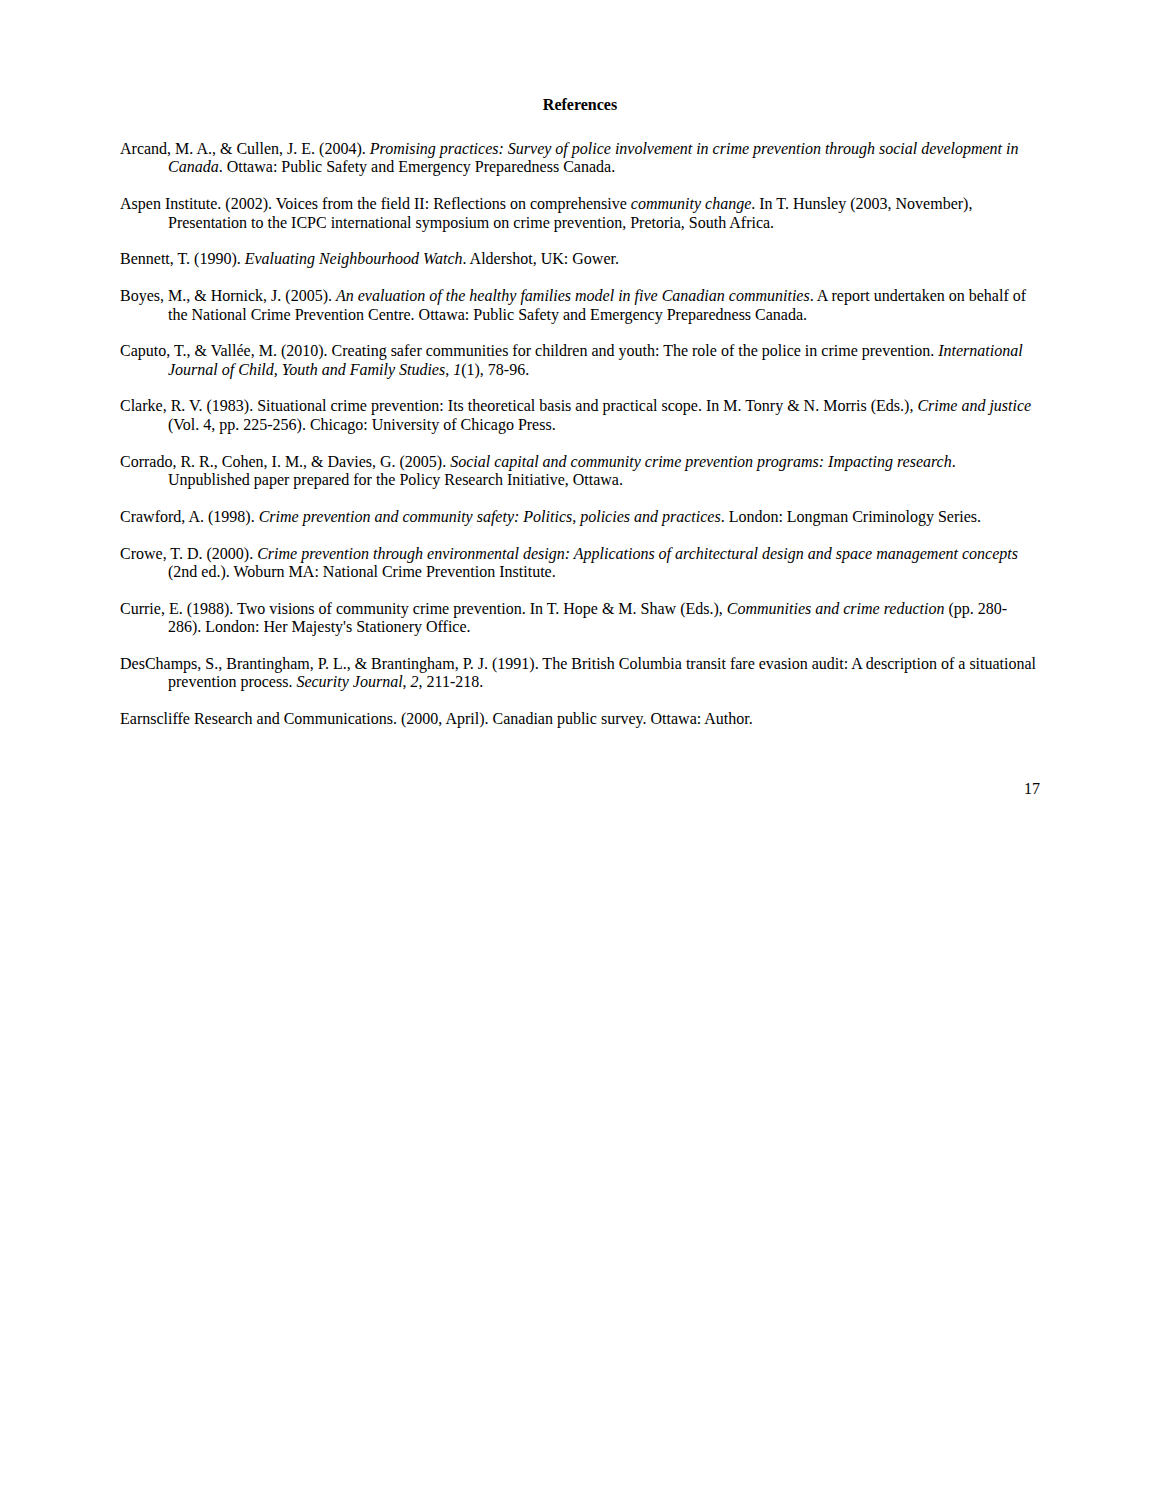References
Arcand, M. A., & Cullen, J. E. (2004). Promising practices: Survey of police involvement in crime prevention through social development in Canada. Ottawa: Public Safety and Emergency Preparedness Canada.
Aspen Institute. (2002). Voices from the field II: Reflections on comprehensive community change. In T. Hunsley (2003, November), Presentation to the ICPC international symposium on crime prevention, Pretoria, South Africa.
Bennett, T. (1990). Evaluating Neighbourhood Watch. Aldershot, UK: Gower.
Boyes, M., & Hornick, J. (2005). An evaluation of the healthy families model in five Canadian communities. A report undertaken on behalf of the National Crime Prevention Centre. Ottawa: Public Safety and Emergency Preparedness Canada.
Caputo, T., & Vallée, M. (2010). Creating safer communities for children and youth: The role of the police in crime prevention. International Journal of Child, Youth and Family Studies, 1(1), 78-96.
Clarke, R. V. (1983). Situational crime prevention: Its theoretical basis and practical scope. In M. Tonry & N. Morris (Eds.), Crime and justice (Vol. 4, pp. 225-256). Chicago: University of Chicago Press.
Corrado, R. R., Cohen, I. M., & Davies, G. (2005). Social capital and community crime prevention programs: Impacting research. Unpublished paper prepared for the Policy Research Initiative, Ottawa.
Crawford, A. (1998). Crime prevention and community safety: Politics, policies and practices. London: Longman Criminology Series.
Crowe, T. D. (2000). Crime prevention through environmental design: Applications of architectural design and space management concepts (2nd ed.). Woburn MA: National Crime Prevention Institute.
Currie, E. (1988). Two visions of community crime prevention. In T. Hope & M. Shaw (Eds.), Communities and crime reduction (pp. 280-286). London: Her Majesty's Stationery Office.
DesChamps, S., Brantingham, P. L., & Brantingham, P. J. (1991). The British Columbia transit fare evasion audit: A description of a situational prevention process. Security Journal, 2, 211-218.
Earnscliffe Research and Communications. (2000, April). Canadian public survey. Ottawa: Author.
17